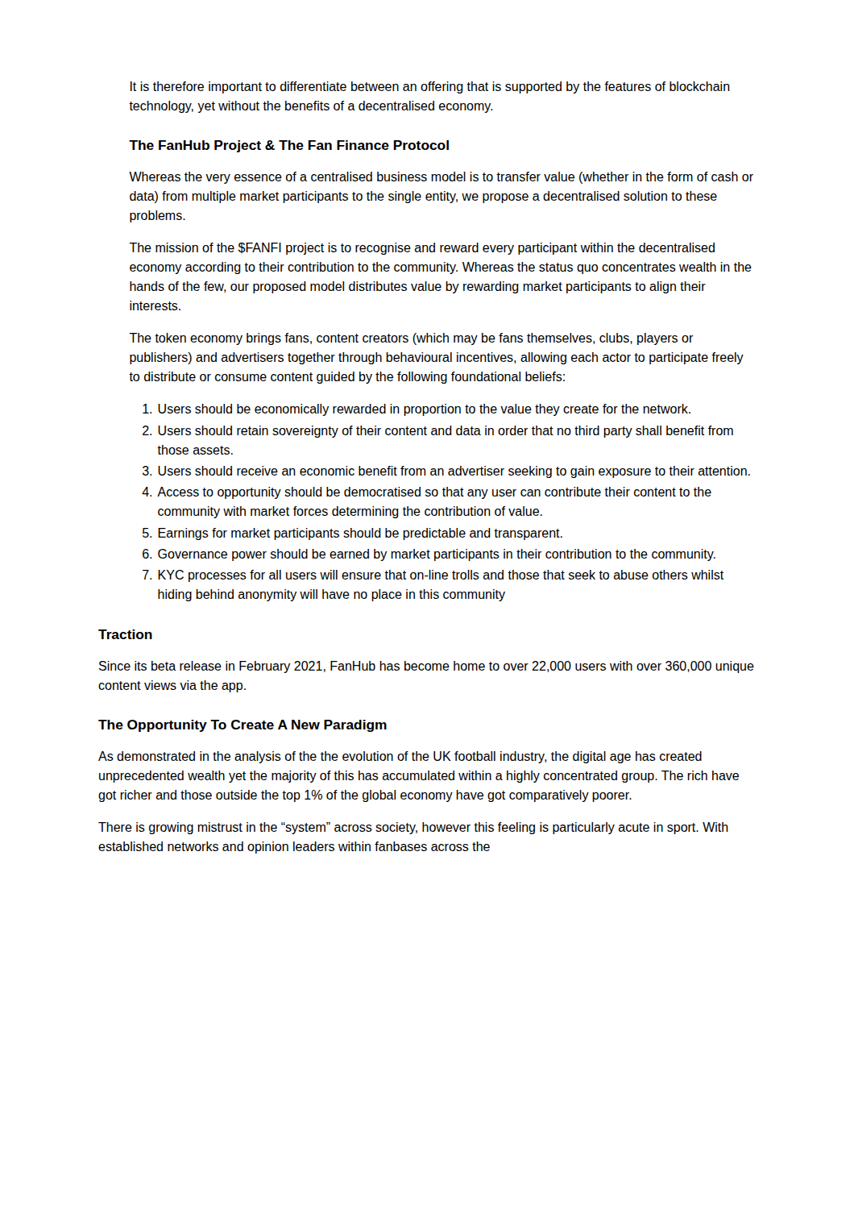It is therefore important to differentiate between an offering that is supported by the features of blockchain technology, yet without the benefits of a decentralised economy.
The FanHub Project & The Fan Finance Protocol
Whereas the very essence of a centralised business model is to transfer value (whether in the form of cash or data) from multiple market participants to the single entity, we propose a decentralised solution to these problems.
The mission of the $FANFI project is to recognise and reward every participant within the decentralised economy according to their contribution to the community. Whereas the status quo concentrates wealth in the hands of the few, our proposed model distributes value by rewarding market participants to align their interests.
The token economy brings fans, content creators (which may be fans themselves, clubs, players or publishers) and advertisers together through behavioural incentives, allowing each actor to participate freely to distribute or consume content guided by the following foundational beliefs:
Users should be economically rewarded in proportion to the value they create for the network.
Users should retain sovereignty of their content and data in order that no third party shall benefit from those assets.
Users should receive an economic benefit from an advertiser seeking to gain exposure to their attention.
Access to opportunity should be democratised so that any user can contribute their content to the community with market forces determining the contribution of value.
Earnings for market participants should be predictable and transparent.
Governance power should be earned by market participants in their contribution to the community.
KYC processes for all users will ensure that on-line trolls and those that seek to abuse others whilst hiding behind anonymity will have no place in this community
Traction
Since its beta release in February 2021, FanHub has become home to over 22,000 users with over 360,000 unique content views via the app.
The Opportunity To Create A New Paradigm
As demonstrated in the analysis of the the evolution of the UK football industry, the digital age has created unprecedented wealth yet the majority of this has accumulated within a highly concentrated group. The rich have got richer and those outside the top 1% of the global economy have got comparatively poorer.
There is growing mistrust in the “system” across society, however this feeling is particularly acute in sport. With established networks and opinion leaders within fanbases across the